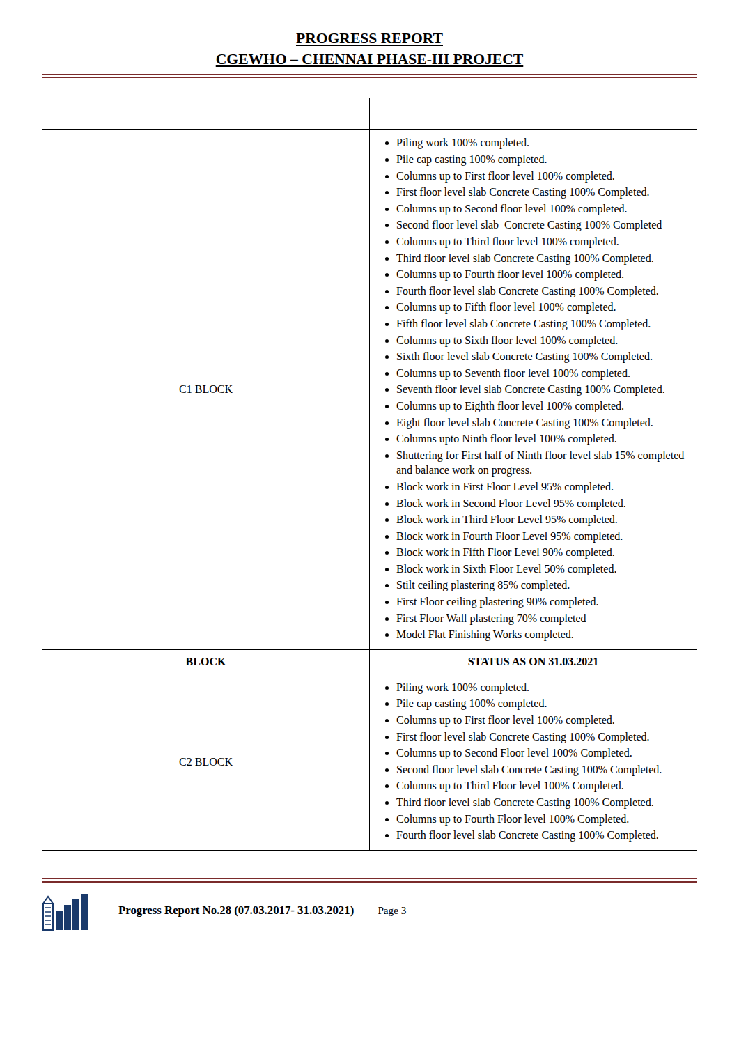PROGRESS REPORT CGEWHO – CHENNAI PHASE-III PROJECT
| C1 BLOCK | Piling work 100% completed. Pile cap casting 100% completed. Columns up to First floor level 100% completed. First floor level slab Concrete Casting 100% Completed. Columns up to Second floor level 100% completed. Second floor level slab Concrete Casting 100% Completed Columns up to Third floor level 100% completed. Third floor level slab Concrete Casting 100% Completed. Columns up to Fourth floor level 100% completed. Fourth floor level slab Concrete Casting 100% Completed. Columns up to Fifth floor level 100% completed. Fifth floor level slab Concrete Casting 100% Completed. Columns up to Sixth floor level 100% completed. Sixth floor level slab Concrete Casting 100% Completed. Columns up to Seventh floor level 100% completed. Seventh floor level slab Concrete Casting 100% Completed. Columns up to Eighth floor level 100% completed. Eight floor level slab Concrete Casting 100% Completed. Columns upto Ninth floor level 100% completed. Shuttering for First half of Ninth floor level slab 15% completed and balance work on progress. Block work in First Floor Level 95% completed. Block work in Second Floor Level 95% completed. Block work in Third Floor Level 95% completed. Block work in Fourth Floor Level 95% completed. Block work in Fifth Floor Level 90% completed. Block work in Sixth Floor Level 50% completed. Stilt ceiling plastering 85% completed. First Floor ceiling plastering 90% completed. First Floor Wall plastering 70% completed Model Flat Finishing Works completed. |
| BLOCK | STATUS AS ON 31.03.2021 |
| C2 BLOCK | Piling work 100% completed. Pile cap casting 100% completed. Columns up to First floor level 100% completed. First floor level slab Concrete Casting 100% Completed. Columns up to Second Floor level 100% Completed. Second floor level slab Concrete Casting 100% Completed. Columns up to Third Floor level 100% Completed. Third floor level slab Concrete Casting 100% Completed. Columns up to Fourth Floor level 100% Completed. Fourth floor level slab Concrete Casting 100% Completed. |
Progress Report No.28 (07.03.2017- 31.03.2021) Page 3